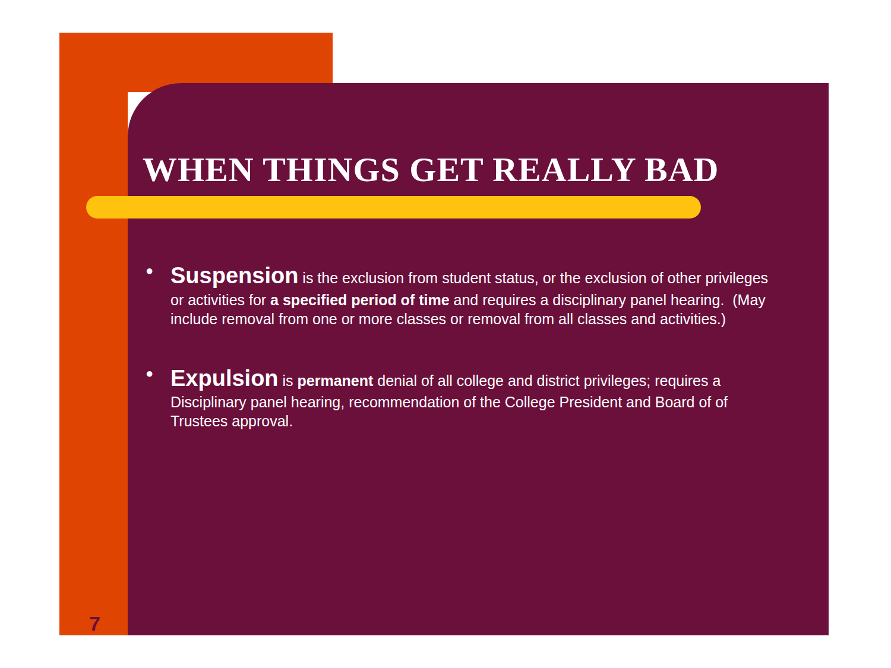WHEN THINGS GET REALLY BAD
Suspension is the exclusion from student status, or the exclusion of other privileges or activities for a specified period of time and requires a disciplinary panel hearing. (May include removal from one or more classes or removal from all classes and activities.)
Expulsion is permanent denial of all college and district privileges; requires a Disciplinary panel hearing, recommendation of the College President and Board of of Trustees approval.
7